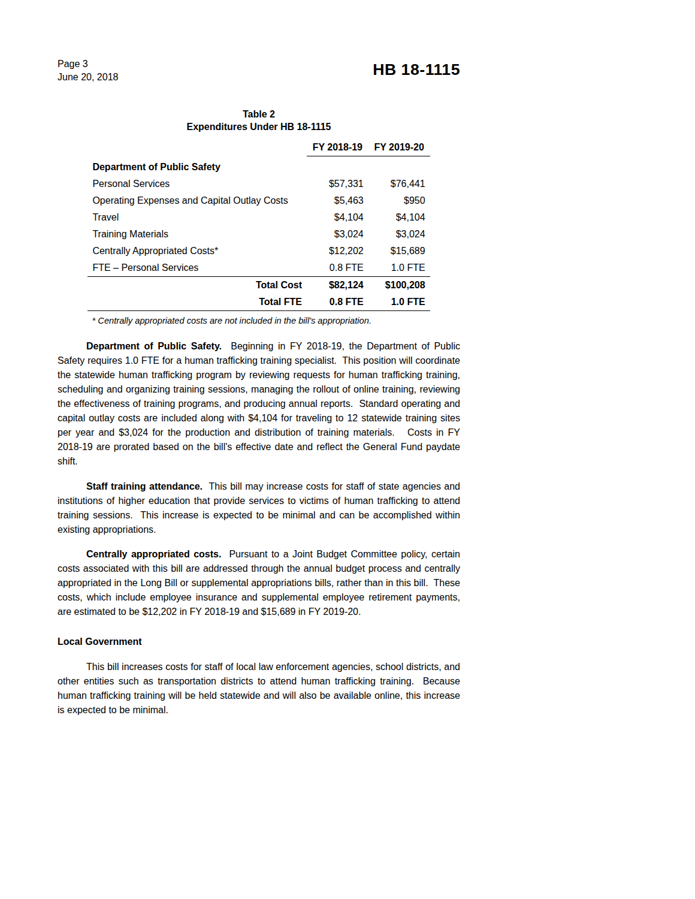Page 3
June 20, 2018
HB 18-1115
Table 2
Expenditures Under HB 18-1115
| | | FY 2018-19 | FY 2019-20 |
| --- | --- | --- | --- |
| Department of Public Safety | | |
| Personal Services | $57,331 | $76,441 |
| Operating Expenses and Capital Outlay Costs | $5,463 | $950 |
| Travel | $4,104 | $4,104 |
| Training Materials | $3,024 | $3,024 |
| Centrally Appropriated Costs* | $12,202 | $15,689 |
| FTE – Personal Services | 0.8 FTE | 1.0 FTE |
| | Total Cost | $82,124 | $100,208 |
| | Total FTE | 0.8 FTE | 1.0 FTE |
* Centrally appropriated costs are not included in the bill's appropriation.
Department of Public Safety. Beginning in FY 2018-19, the Department of Public Safety requires 1.0 FTE for a human trafficking training specialist. This position will coordinate the statewide human trafficking program by reviewing requests for human trafficking training, scheduling and organizing training sessions, managing the rollout of online training, reviewing the effectiveness of training programs, and producing annual reports. Standard operating and capital outlay costs are included along with $4,104 for traveling to 12 statewide training sites per year and $3,024 for the production and distribution of training materials. Costs in FY 2018-19 are prorated based on the bill's effective date and reflect the General Fund paydate shift.
Staff training attendance. This bill may increase costs for staff of state agencies and institutions of higher education that provide services to victims of human trafficking to attend training sessions. This increase is expected to be minimal and can be accomplished within existing appropriations.
Centrally appropriated costs. Pursuant to a Joint Budget Committee policy, certain costs associated with this bill are addressed through the annual budget process and centrally appropriated in the Long Bill or supplemental appropriations bills, rather than in this bill. These costs, which include employee insurance and supplemental employee retirement payments, are estimated to be $12,202 in FY 2018-19 and $15,689 in FY 2019-20.
Local Government
This bill increases costs for staff of local law enforcement agencies, school districts, and other entities such as transportation districts to attend human trafficking training. Because human trafficking training will be held statewide and will also be available online, this increase is expected to be minimal.